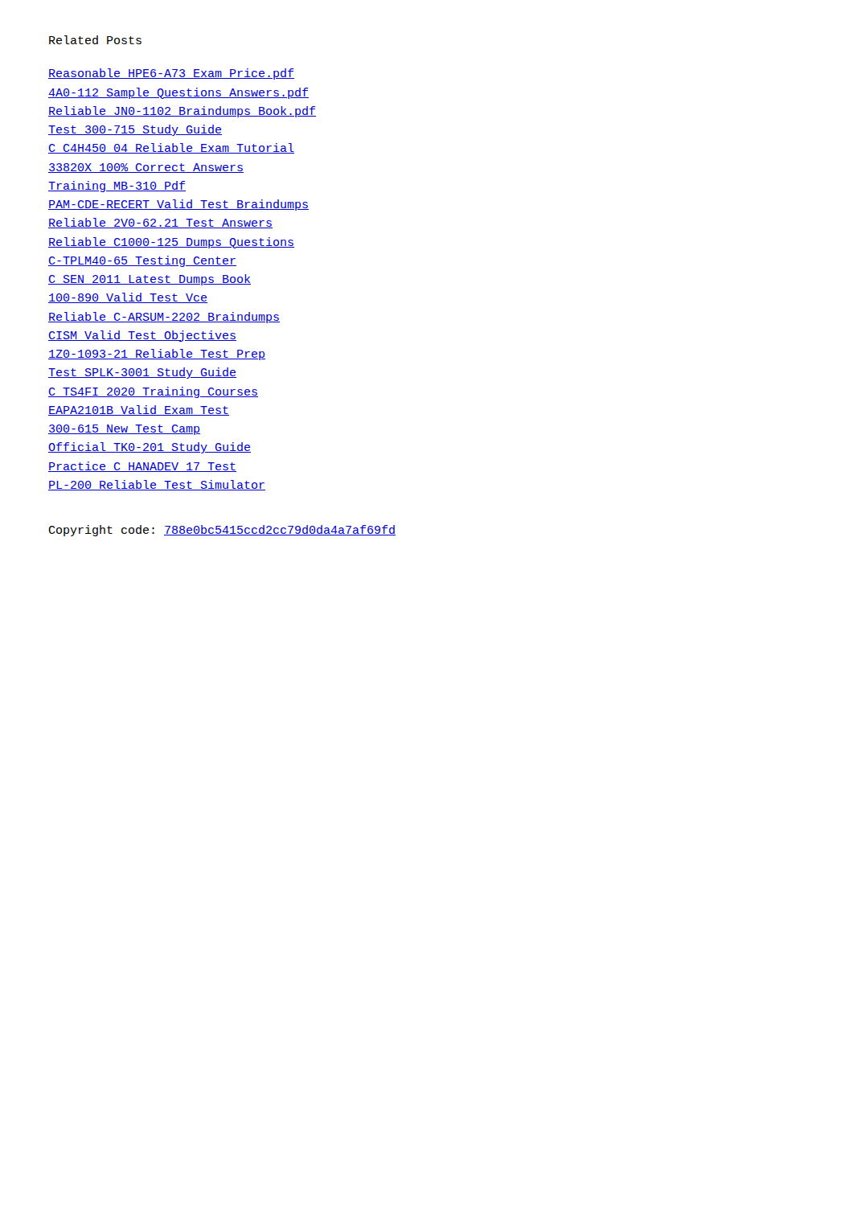Related Posts
Reasonable HPE6-A73 Exam Price.pdf
4A0-112 Sample Questions Answers.pdf
Reliable JN0-1102 Braindumps Book.pdf
Test 300-715 Study Guide
C_C4H450_04 Reliable Exam Tutorial
33820X 100% Correct Answers
Training MB-310 Pdf
PAM-CDE-RECERT Valid Test Braindumps
Reliable 2V0-62.21 Test Answers
Reliable C1000-125 Dumps Questions
C-TPLM40-65 Testing Center
C_SEN_2011 Latest Dumps Book
100-890 Valid Test Vce
Reliable C-ARSUM-2202 Braindumps
CISM Valid Test Objectives
1Z0-1093-21 Reliable Test Prep
Test SPLK-3001 Study Guide
C_TS4FI_2020 Training Courses
EAPA2101B Valid Exam Test
300-615 New Test Camp
Official TK0-201 Study Guide
Practice C_HANADEV_17 Test
PL-200 Reliable Test Simulator
Copyright code: 788e0bc5415ccd2cc79d0da4a7af69fd